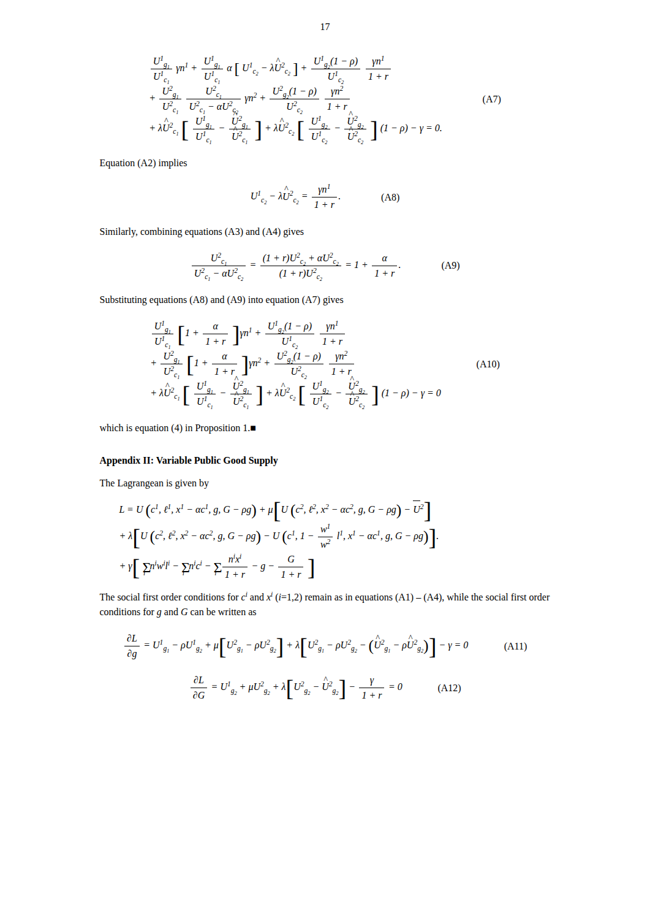17
U1g1 U1c1 γn1 + U1g1 U1c1 α [ U1c2 − λU2c2 ] + U1g2(1 − ρ) U1c2 γn11 + r
+ U2g1 U2c1 U2c1 U2c1 − αU2c2 γn2 + U2g2(1 − ρ) U2c2 γn21 + r
+ λU2c1 [ U1g1 U1c1 − U2g1 U2c1 ] + λU2c2 [ U1g2 U1c2 − U2g2 U2c2 ] (1 − ρ) − γ = 0.
(A7)
Equation (A2) implies
U1c2 − λU2c2 = γn11 + r.
(A8)
Similarly, combining equations (A3) and (A4) gives
U2c1 U2c1 − αU2c2 = (1 + r)U2c2 + αU2c2(1 + r)U2c2 = 1 + α 1 + r.
(A9)
Substituting equations (A8) and (A9) into equation (A7) gives
U1g1 U1c1 [1 + α 1 + r ] γn1 + U1g2(1 − ρ) U1c2 γn11 + r
+ U2g1 U2c1 [1 + α 1 + r ] γn2 + U2g2(1 − ρ) U2c2 γn21 + r
+ λU2c1 [ U1g1 U1c1 − U2g1 U2c1 ] + λU2c2 [ U1g2 U1c2 − U2g2 U2c2 ] (1 − ρ) − γ = 0
(A10)
which is equation (4) in Proposition 1.■
Appendix II: Variable Public Good Supply
The Lagrangean is given by
L = U (c1, ℓ1, x1 − αc1, g, G − ρg) + μ[U (c2, ℓ2, x2 − αc2, g, G − ρg) − U2]
+ λ[U (c2, ℓ2, x2 − αc2, g, G − ρg) − U (c1, 1 − w1 w2 l1, x1 − αc1, g, G − ρg)].
+ γ[ Σi niwili − Σi nici − Σi nixi 1 + r − g − G 1 + r ]
The social first order conditions for ci and xi (i=1,2) remain as in equations (A1) – (A4), while the social first order conditions for g and G can be written as
∂L∂g = U1g1 − ρU1g2 + μ[U2g1 − ρU2g2] + λ[U2g1 − ρU2g2 − (U2g1 − ρU2g2)] − γ = 0
(A11)
∂L∂G = U1g2 + μU2g2 + λ[U2g2 − U2g2] − γ 1 + r = 0
(A12)